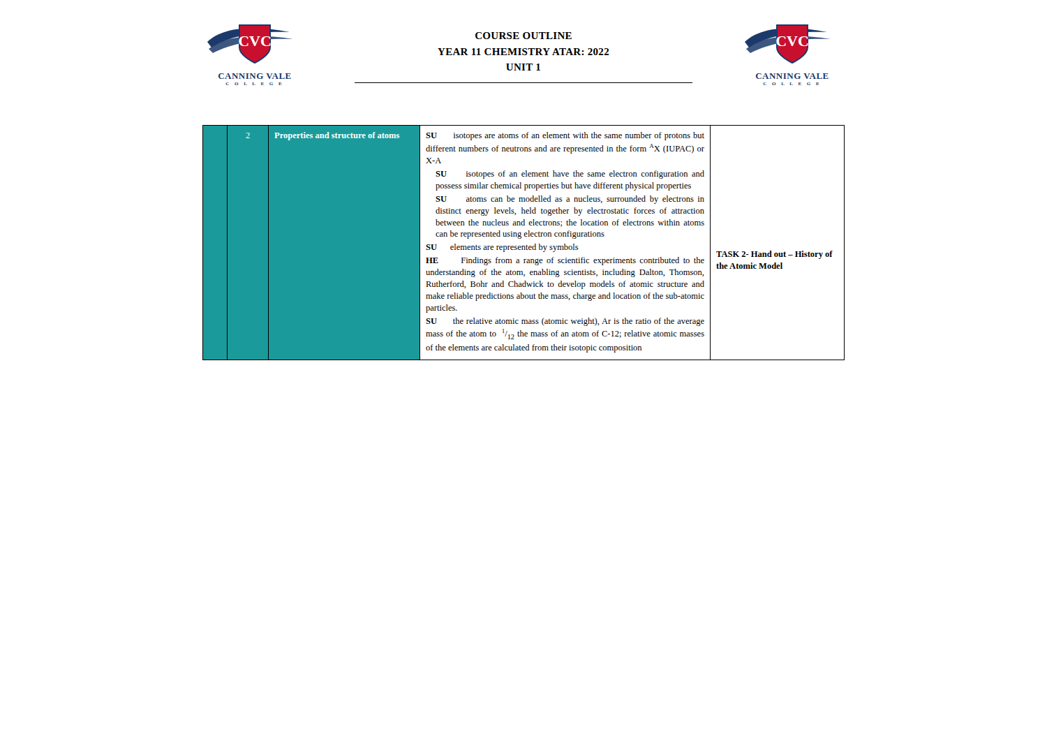CVC
CANNING VALE
C O L L E G E
COURSE OUTLINE
YEAR 11 CHEMISTRY ATAR: 2022
UNIT 1
CVC
CANNING VALE
C O L L E G E
| | 2 | Properties and structure of atoms | SU isotopes are atoms of an element with the same number of protons but different numbers of neutrons and are represented in the form A X (IUPAC) or X-A SU isotopes of an element have the same electron configuration and possess similar chemical properties but have different physical properties SU atoms can be modelled as a nucleus, surrounded by electrons in distinct energy levels, held together by electrostatic forces of attraction between the nucleus and electrons; the location of electrons within atoms can be represented using electron configurations SU elements are represented by symbols HE Findings from a range of scientific experiments contributed to the understanding of the atom, enabling scientists, including Dalton, Thomson, Rutherford, Bohr and Chadwick to develop models of atomic structure and make reliable predictions about the mass, charge and location of the sub-atomic particles. SU the relative atomic mass (atomic weight), Ar is the ratio of the average mass of the atom to 1 / 12 the mass of an atom of C-12; relative atomic masses of the elements are calculated from their isotopic composition | TASK 2- Hand out – History of the Atomic Model |